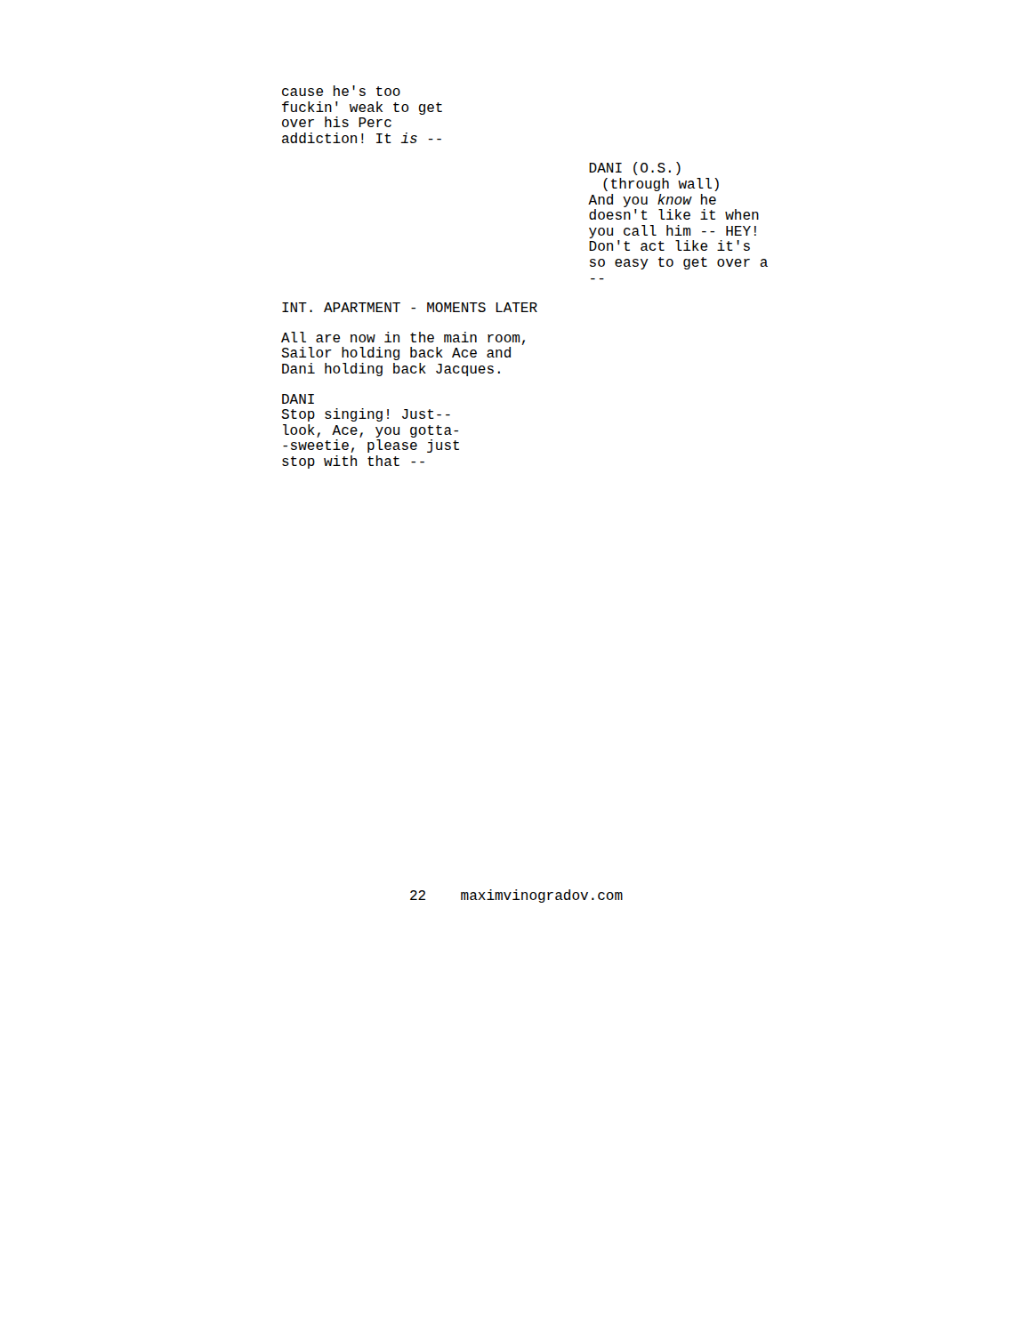cause he's too fuckin' weak to get over his Perc addiction! It is --
DANI (O.S.)
(through wall)
And you know he doesn't like it when you call him -- HEY! Don't act like it's so easy to get over a --
INT. APARTMENT - MOMENTS LATER
All are now in the main room, Sailor holding back Ace and Dani holding back Jacques.
DANI
Stop singing! Just--look, Ace, you gotta--sweetie, please just stop with that --
22 maximvinogradov.com